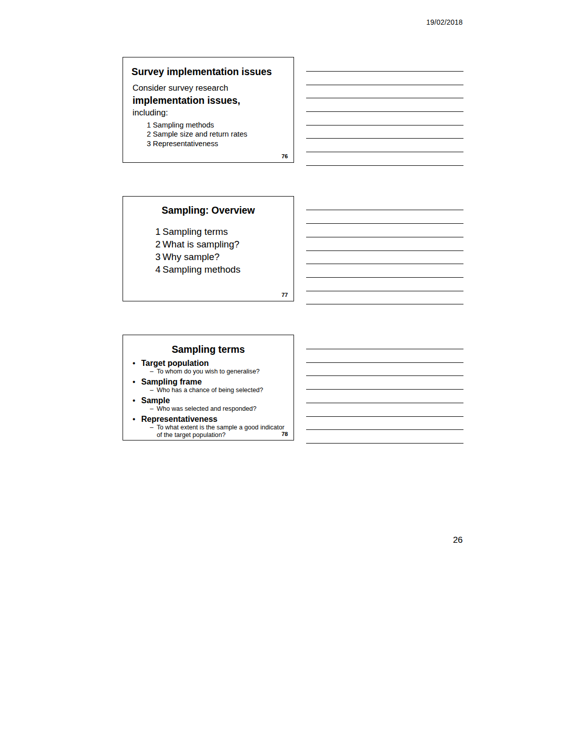19/02/2018
Survey implementation issues
Consider survey research implementation issues, including:
1 Sampling methods
2 Sample size and return rates
3 Representativeness
76
Sampling: Overview
1 Sampling terms
2 What is sampling?
3 Why sample?
4 Sampling methods
77
Sampling terms
Target population
To whom do you wish to generalise?
Sampling frame
Who has a chance of being selected?
Sample
Who was selected and responded?
Representativeness
To what extent is the sample a good indicator of the target population?
78
26